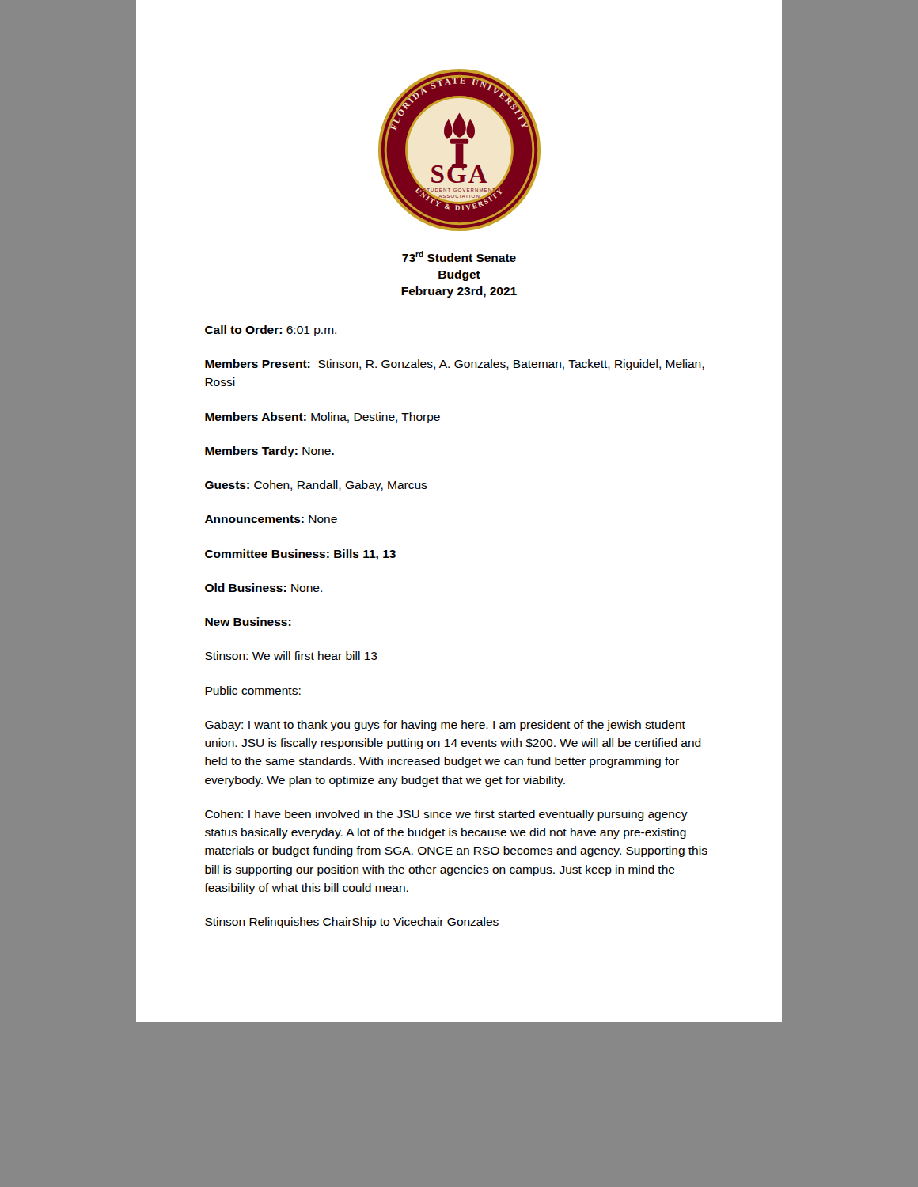SGA STUDENT GOVERNMENT ASSOCIATION FLORIDA STATE UNIVERSITY UNITY & DIVERSITY
73rd Student Senate
Budget
February 23rd, 2021
Call to Order: 6:01 p.m.
Members Present: Stinson, R. Gonzales, A. Gonzales, Bateman, Tackett, Riguidel, Melian, Rossi
Members Absent: Molina, Destine, Thorpe
Members Tardy: None.
Guests: Cohen, Randall, Gabay, Marcus
Announcements: None
Committee Business: Bills 11, 13
Old Business: None.
New Business:
Stinson: We will first hear bill 13
Public comments:
Gabay: I want to thank you guys for having me here. I am president of the jewish student union. JSU is fiscally responsible putting on 14 events with $200. We will all be certified and held to the same standards. With increased budget we can fund better programming for everybody. We plan to optimize any budget that we get for viability.
Cohen: I have been involved in the JSU since we first started eventually pursuing agency status basically everyday. A lot of the budget is because we did not have any pre-existing materials or budget funding from SGA. ONCE an RSO becomes and agency. Supporting this bill is supporting our position with the other agencies on campus. Just keep in mind the feasibility of what this bill could mean.
Stinson Relinquishes ChairShip to Vicechair Gonzales